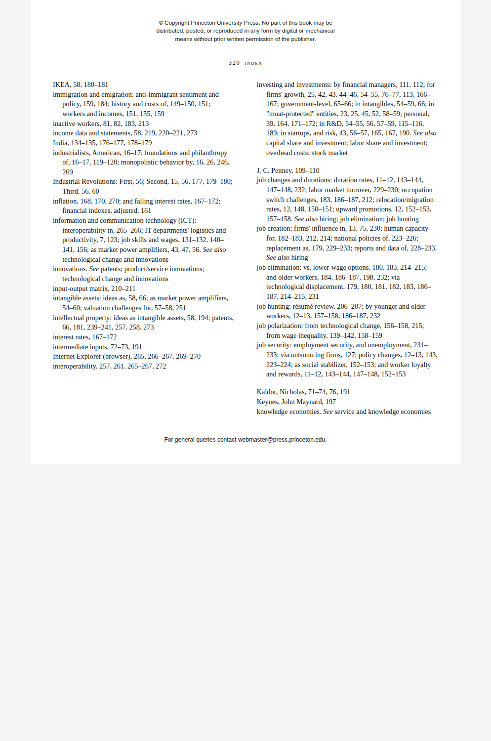© Copyright Princeton University Press. No part of this book may be distributed, posted, or reproduced in any form by digital or mechanical means without prior written permission of the publisher.
320 index
IKEA, 58, 180–181
immigration and emigration: anti-immigrant sentiment and policy, 159, 184; history and costs of, 149–150, 151; workers and incomes, 151, 155, 159
inactive workers, 81, 82, 183, 213
income data and statements, 58, 219, 220–221, 273
India, 134–135, 176–177, 178–179
industrialists, American, 16–17; foundations and philanthropy of, 16–17, 119–120; monopolistic behavior by, 16, 26, 246, 269
Industrial Revolutions: First, 56; Second, 15, 56, 177, 179–180; Third, 56, 60
inflation, 168, 170, 270; and falling interest rates, 167–172; financial indexes, adjusted, 161
information and communication technology (ICT): interoperability in, 265–266; IT departments' logistics and productivity, 7, 123; job skills and wages, 131–132, 140–141, 156; as market power amplifiers, 43, 47, 56. See also technological change and innovations
innovations. See patents; product/service innovations; technological change and innovations
input-output matrix, 210–211
intangible assets: ideas as, 58, 66; as market power amplifiers, 54–60; valuation challenges for, 57–58, 251
intellectual property: ideas as intangible assets, 58, 194; patents, 66, 181, 239–241, 257, 258, 273
interest rates, 167–172
intermediate inputs, 72–73, 191
Internet Explorer (browser), 265, 266–267, 269–270
interoperability, 257, 261, 265–267, 272
investing and investments: by financial managers, 111, 112; for firms' growth, 25, 42, 43, 44–46, 54–55, 76–77, 113, 166–167; government-level, 65–66; in intangibles, 54–59, 66; in "moat-protected" entities, 23, 25, 45, 52, 58–59; personal, 39, 164, 171–172; in R&D, 54–55, 56, 57–59, 115–116, 189; in startups, and risk, 43, 56–57, 165, 167, 190. See also capital share and investment; labor share and investment; overhead costs; stock market
J. C. Penney, 109–110
job changes and durations: duration rates, 11–12, 143–144, 147–148, 232; labor market turnover, 229–230; occupation switch challenges, 183, 186–187, 212; relocation/migration rates, 12, 148, 150–151; upward promotions, 12, 152–153, 157–158. See also hiring; job elimination; job hunting
job creation: firms' influence in, 13, 75, 230; human capacity for, 182–183, 212, 214; national policies of, 223–226; replacement as, 179, 229–233; reports and data of, 228–233. See also hiring
job elimination: vs. lower-wage options, 180, 183, 214–215; and older workers, 184, 186–187, 198, 232; via technological displacement, 179, 180, 181, 182, 183, 186–187, 214–215, 231
job hunting: résumé review, 206–207; by younger and older workers, 12–13, 157–158, 186–187, 232
job polarization: from technological change, 156–158, 215; from wage inequality, 139–142, 158–159
job security: employment security, and unemployment, 231–233; via outsourcing firms, 127; policy changes, 12–13, 143, 223–224; as social stabilizer, 152–153; and worker loyalty and rewards, 11–12, 143–144, 147–148, 152–153
Kaldor, Nicholas, 71–74, 76, 191
Keynes, John Maynard, 197
knowledge economies. See service and knowledge economies
For general queries contact webmaster@press.princeton.edu.